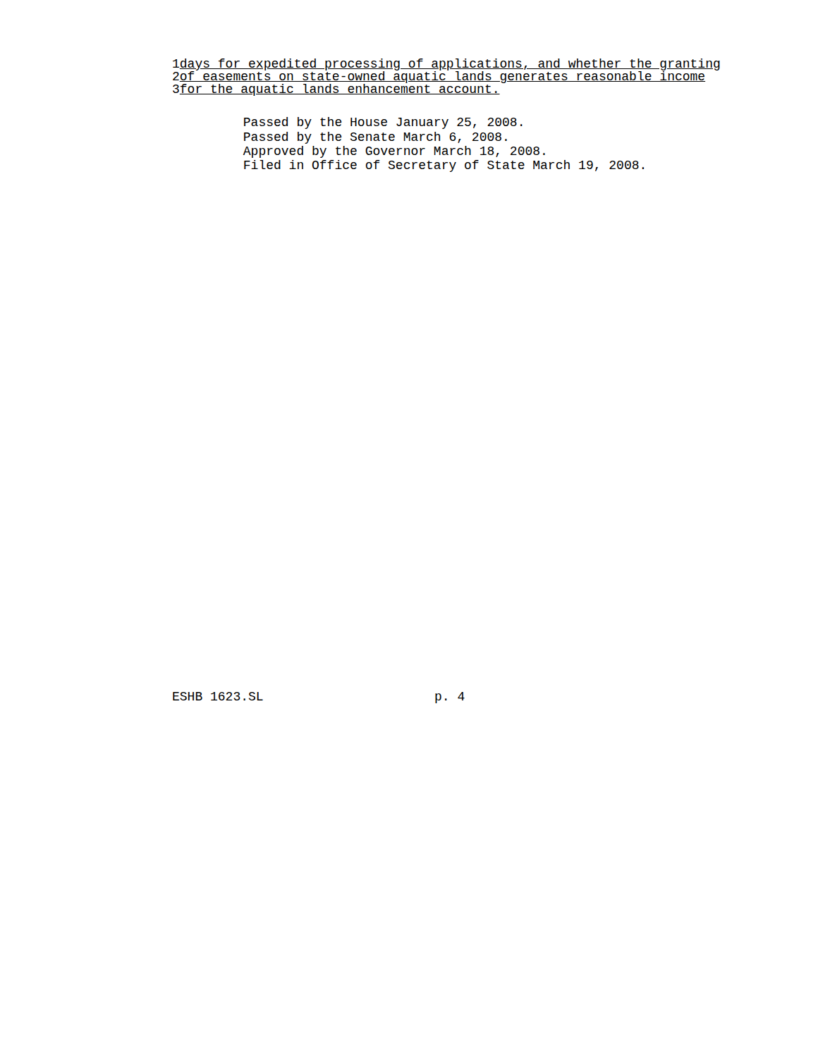| 1 | days for expedited processing of applications, and whether the granting |
| 2 | of easements on state-owned aquatic lands generates reasonable income |
| 3 | for the aquatic lands enhancement account. |
Passed by the House January 25, 2008. Passed by the Senate March 6, 2008. Approved by the Governor March 18, 2008. Filed in Office of Secretary of State March 19, 2008.
ESHB 1623.SL p. 4